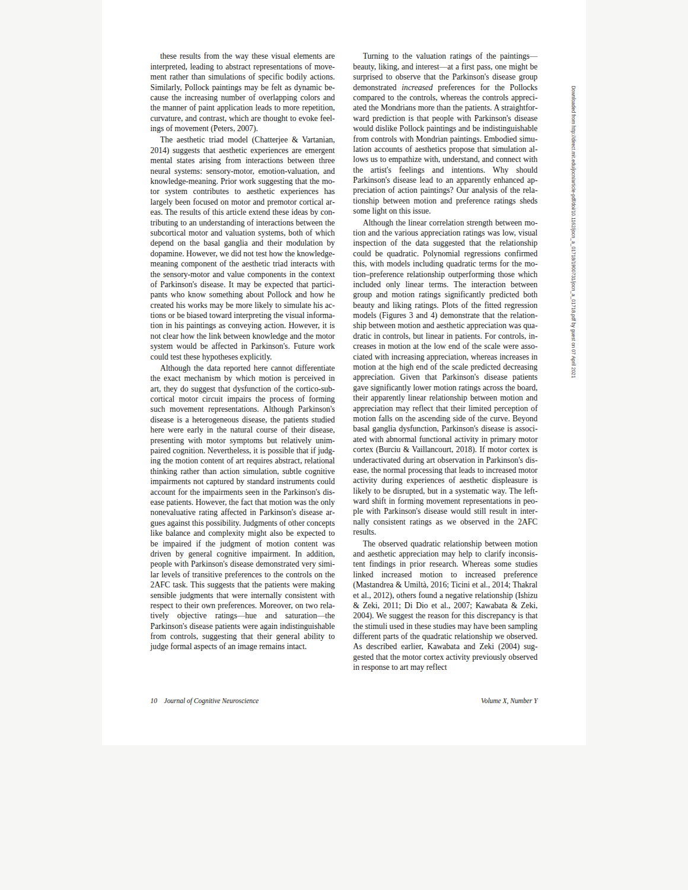Downloaded from http://direct.mit.edu/jocn/article-pdf/doi/10.1162/jocn_a_01718/1900731/jocn_a_01718.pdf by guest on 07 April 2021
these results from the way these visual elements are interpreted, leading to abstract representations of movement rather than simulations of specific bodily actions. Similarly, Pollock paintings may be felt as dynamic because the increasing number of overlapping colors and the manner of paint application leads to more repetition, curvature, and contrast, which are thought to evoke feelings of movement (Peters, 2007).
The aesthetic triad model (Chatterjee & Vartanian, 2014) suggests that aesthetic experiences are emergent mental states arising from interactions between three neural systems: sensory-motor, emotion-valuation, and knowledge-meaning. Prior work suggesting that the motor system contributes to aesthetic experiences has largely been focused on motor and premotor cortical areas. The results of this article extend these ideas by contributing to an understanding of interactions between the subcortical motor and valuation systems, both of which depend on the basal ganglia and their modulation by dopamine. However, we did not test how the knowledge-meaning component of the aesthetic triad interacts with the sensory-motor and value components in the context of Parkinson's disease. It may be expected that participants who know something about Pollock and how he created his works may be more likely to simulate his actions or be biased toward interpreting the visual information in his paintings as conveying action. However, it is not clear how the link between knowledge and the motor system would be affected in Parkinson's. Future work could test these hypotheses explicitly.
Although the data reported here cannot differentiate the exact mechanism by which motion is perceived in art, they do suggest that dysfunction of the cortico-subcortical motor circuit impairs the process of forming such movement representations. Although Parkinson's disease is a heterogeneous disease, the patients studied here were early in the natural course of their disease, presenting with motor symptoms but relatively unimpaired cognition. Nevertheless, it is possible that if judging the motion content of art requires abstract, relational thinking rather than action simulation, subtle cognitive impairments not captured by standard instruments could account for the impairments seen in the Parkinson's disease patients. However, the fact that motion was the only nonevaluative rating affected in Parkinson's disease argues against this possibility. Judgments of other concepts like balance and complexity might also be expected to be impaired if the judgment of motion content was driven by general cognitive impairment. In addition, people with Parkinson's disease demonstrated very similar levels of transitive preferences to the controls on the 2AFC task. This suggests that the patients were making sensible judgments that were internally consistent with respect to their own preferences. Moreover, on two relatively objective ratings—hue and saturation—the Parkinson's disease patients were again indistinguishable from controls, suggesting that their general ability to judge formal aspects of an image remains intact.
Turning to the valuation ratings of the paintings—beauty, liking, and interest—at a first pass, one might be surprised to observe that the Parkinson's disease group demonstrated increased preferences for the Pollocks compared to the controls, whereas the controls appreciated the Mondrians more than the patients. A straightforward prediction is that people with Parkinson's disease would dislike Pollock paintings and be indistinguishable from controls with Mondrian paintings. Embodied simulation accounts of aesthetics propose that simulation allows us to empathize with, understand, and connect with the artist's feelings and intentions. Why should Parkinson's disease lead to an apparently enhanced appreciation of action paintings? Our analysis of the relationship between motion and preference ratings sheds some light on this issue.
Although the linear correlation strength between motion and the various appreciation ratings was low, visual inspection of the data suggested that the relationship could be quadratic. Polynomial regressions confirmed this, with models including quadratic terms for the motion–preference relationship outperforming those which included only linear terms. The interaction between group and motion ratings significantly predicted both beauty and liking ratings. Plots of the fitted regression models (Figures 3 and 4) demonstrate that the relationship between motion and aesthetic appreciation was quadratic in controls, but linear in patients. For controls, increases in motion at the low end of the scale were associated with increasing appreciation, whereas increases in motion at the high end of the scale predicted decreasing appreciation. Given that Parkinson's disease patients gave significantly lower motion ratings across the board, their apparently linear relationship between motion and appreciation may reflect that their limited perception of motion falls on the ascending side of the curve. Beyond basal ganglia dysfunction, Parkinson's disease is associated with abnormal functional activity in primary motor cortex (Burciu & Vaillancourt, 2018). If motor cortex is underactivated during art observation in Parkinson's disease, the normal processing that leads to increased motor activity during experiences of aesthetic displeasure is likely to be disrupted, but in a systematic way. The leftward shift in forming movement representations in people with Parkinson's disease would still result in internally consistent ratings as we observed in the 2AFC results.
The observed quadratic relationship between motion and aesthetic appreciation may help to clarify inconsistent findings in prior research. Whereas some studies linked increased motion to increased preference (Mastandrea & Umiltà, 2016; Ticini et al., 2014; Thakral et al., 2012), others found a negative relationship (Ishizu & Zeki, 2011; Di Dio et al., 2007; Kawabata & Zeki, 2004). We suggest the reason for this discrepancy is that the stimuli used in these studies may have been sampling different parts of the quadratic relationship we observed. As described earlier, Kawabata and Zeki (2004) suggested that the motor cortex activity previously observed in response to art may reflect
10 Journal of Cognitive Neuroscience
Volume X, Number Y